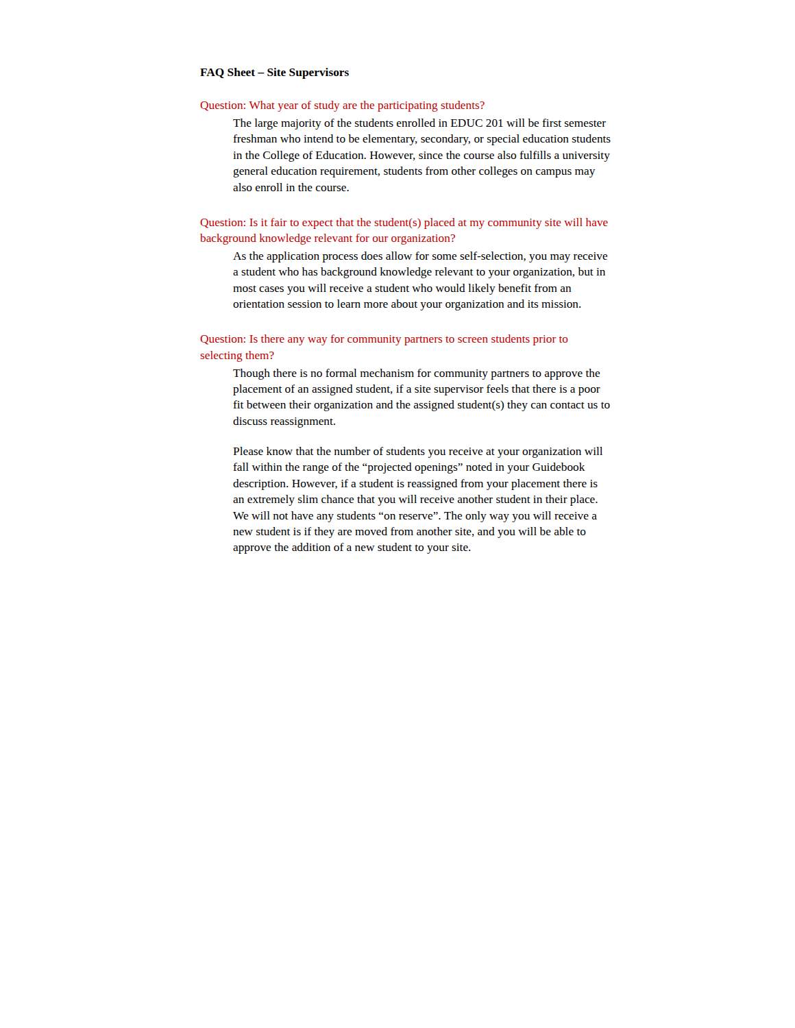FAQ Sheet – Site Supervisors
Question: What year of study are the participating students?
The large majority of the students enrolled in EDUC 201 will be first semester freshman who intend to be elementary, secondary, or special education students in the College of Education. However, since the course also fulfills a university general education requirement, students from other colleges on campus may also enroll in the course.
Question: Is it fair to expect that the student(s) placed at my community site will have background knowledge relevant for our organization?
As the application process does allow for some self-selection, you may receive a student who has background knowledge relevant to your organization, but in most cases you will receive a student who would likely benefit from an orientation session to learn more about your organization and its mission.
Question: Is there any way for community partners to screen students prior to selecting them?
Though there is no formal mechanism for community partners to approve the placement of an assigned student, if a site supervisor feels that there is a poor fit between their organization and the assigned student(s) they can contact us to discuss reassignment.
Please know that the number of students you receive at your organization will fall within the range of the “projected openings” noted in your Guidebook description. However, if a student is reassigned from your placement there is an extremely slim chance that you will receive another student in their place. We will not have any students “on reserve”. The only way you will receive a new student is if they are moved from another site, and you will be able to approve the addition of a new student to your site.